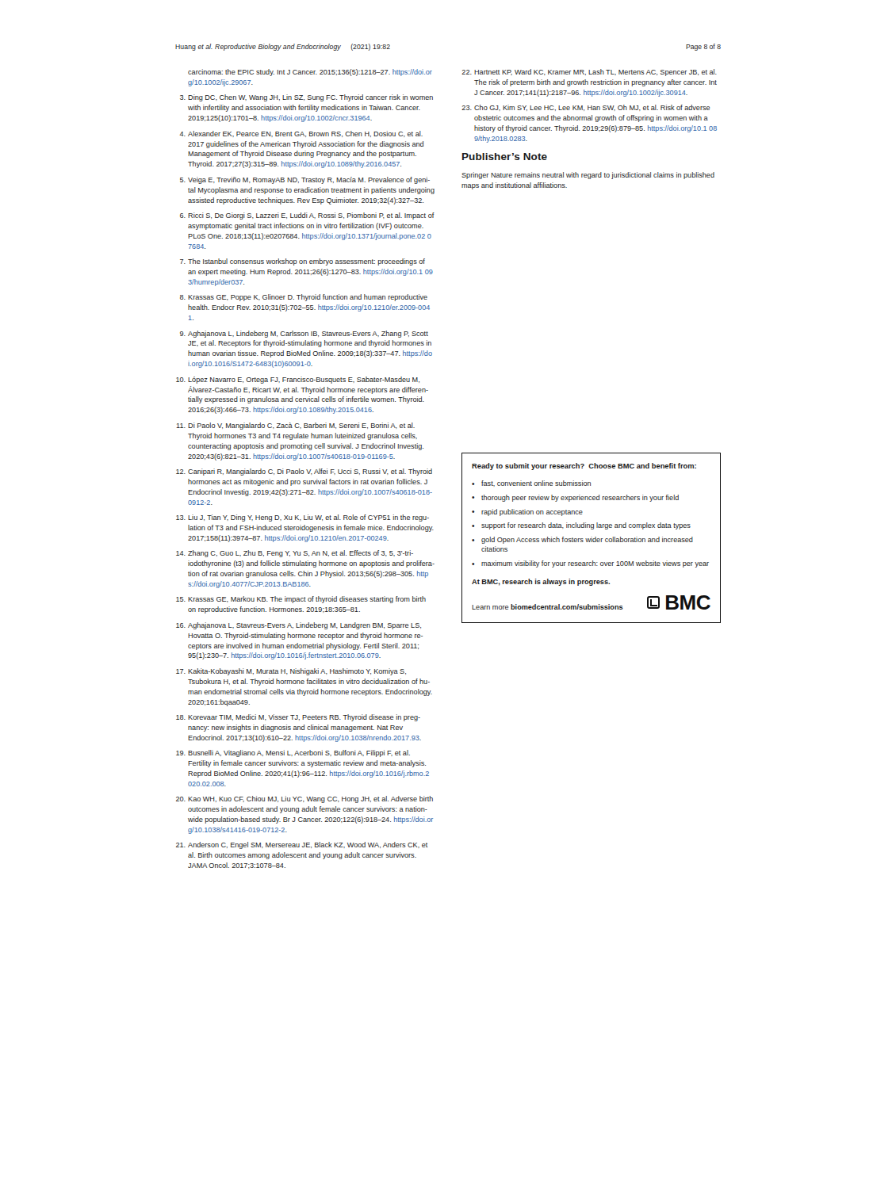Huang et al. Reproductive Biology and Endocrinology (2021) 19:82
Page 8 of 8
carcinoma: the EPIC study. Int J Cancer. 2015;136(5):1218–27. https://doi.org/10.1002/ijc.29067.
3. Ding DC, Chen W, Wang JH, Lin SZ, Sung FC. Thyroid cancer risk in women with infertility and association with fertility medications in Taiwan. Cancer. 2019;125(10):1701–8. https://doi.org/10.1002/cncr.31964.
4. Alexander EK, Pearce EN, Brent GA, Brown RS, Chen H, Dosiou C, et al. 2017 guidelines of the American Thyroid Association for the diagnosis and Management of Thyroid Disease during Pregnancy and the postpartum. Thyroid. 2017;27(3):315–89. https://doi.org/10.1089/thy.2016.0457.
5. Veiga E, Treviño M, RomayAB ND, Trastoy R, Macía M. Prevalence of genital Mycoplasma and response to eradication treatment in patients undergoing assisted reproductive techniques. Rev Esp Quimioter. 2019;32(4):327–32.
6. Ricci S, De Giorgi S, Lazzeri E, Luddi A, Rossi S, Piomboni P, et al. Impact of asymptomatic genital tract infections on in vitro fertilization (IVF) outcome. PLoS One. 2018;13(11):e0207684. https://doi.org/10.1371/journal.pone.02 07684.
7. The Istanbul consensus workshop on embryo assessment: proceedings of an expert meeting. Hum Reprod. 2011;26(6):1270–83. https://doi.org/10.1 093/humrep/der037.
8. Krassas GE, Poppe K, Glinoer D. Thyroid function and human reproductive health. Endocr Rev. 2010;31(5):702–55. https://doi.org/10.1210/er.2009-0041.
9. Aghajanova L, Lindeberg M, Carlsson IB, Stavreus-Evers A, Zhang P, Scott JE, et al. Receptors for thyroid-stimulating hormone and thyroid hormones in human ovarian tissue. Reprod BioMed Online. 2009;18(3):337–47. https://doi.org/10.1016/S1472-6483(10)60091-0.
10. López Navarro E, Ortega FJ, Francisco-Busquets E, Sabater-Masdeu M, Álvarez-Castaño E, Ricart W, et al. Thyroid hormone receptors are differentially expressed in granulosa and cervical cells of infertile women. Thyroid. 2016;26(3):466–73. https://doi.org/10.1089/thy.2015.0416.
11. Di Paolo V, Mangialardo C, Zacà C, Barberi M, Sereni E, Borini A, et al. Thyroid hormones T3 and T4 regulate human luteinized granulosa cells, counteracting apoptosis and promoting cell survival. J Endocrinol Investig. 2020;43(6):821–31. https://doi.org/10.1007/s40618-019-01169-5.
12. Canipari R, Mangialardo C, Di Paolo V, Alfei F, Ucci S, Russi V, et al. Thyroid hormones act as mitogenic and pro survival factors in rat ovarian follicles. J Endocrinol Investig. 2019;42(3):271–82. https://doi.org/10.1007/s40618-018-0912-2.
13. Liu J, Tian Y, Ding Y, Heng D, Xu K, Liu W, et al. Role of CYP51 in the regulation of T3 and FSH-induced steroidogenesis in female mice. Endocrinology. 2017;158(11):3974–87. https://doi.org/10.1210/en.2017-00249.
14. Zhang C, Guo L, Zhu B, Feng Y, Yu S, An N, et al. Effects of 3, 5, 3'-triiodothyronine (t3) and follicle stimulating hormone on apoptosis and proliferation of rat ovarian granulosa cells. Chin J Physiol. 2013;56(5):298–305. https://doi.org/10.4077/CJP.2013.BAB186.
15. Krassas GE, Markou KB. The impact of thyroid diseases starting from birth on reproductive function. Hormones. 2019;18:365–81.
16. Aghajanova L, Stavreus-Evers A, Lindeberg M, Landgren BM, Sparre LS, Hovatta O. Thyroid-stimulating hormone receptor and thyroid hormone receptors are involved in human endometrial physiology. Fertil Steril. 2011; 95(1):230–7. https://doi.org/10.1016/j.fertnstert.2010.06.079.
17. Kakita-Kobayashi M, Murata H, Nishigaki A, Hashimoto Y, Komiya S, Tsubokura H, et al. Thyroid hormone facilitates in vitro decidualization of human endometrial stromal cells via thyroid hormone receptors. Endocrinology. 2020;161:bqaa049.
18. Korevaar TIM, Medici M, Visser TJ, Peeters RB. Thyroid disease in pregnancy: new insights in diagnosis and clinical management. Nat Rev Endocrinol. 2017;13(10):610–22. https://doi.org/10.1038/nrendo.2017.93.
19. Busnelli A, Vitagliano A, Mensi L, Acerboni S, Bulfoni A, Filippi F, et al. Fertility in female cancer survivors: a systematic review and meta-analysis. Reprod BioMed Online. 2020;41(1):96–112. https://doi.org/10.1016/j.rbmo.2 020.02.008.
20. Kao WH, Kuo CF, Chiou MJ, Liu YC, Wang CC, Hong JH, et al. Adverse birth outcomes in adolescent and young adult female cancer survivors: a nationwide population-based study. Br J Cancer. 2020;122(6):918–24. https://doi.org/10.1038/s41416-019-0712-2.
21. Anderson C, Engel SM, Mersereau JE, Black KZ, Wood WA, Anders CK, et al. Birth outcomes among adolescent and young adult cancer survivors. JAMA Oncol. 2017;3:1078–84.
22. Hartnett KP, Ward KC, Kramer MR, Lash TL, Mertens AC, Spencer JB, et al. The risk of preterm birth and growth restriction in pregnancy after cancer. Int J Cancer. 2017;141(11):2187–96. https://doi.org/10.1002/ijc.30914.
23. Cho GJ, Kim SY, Lee HC, Lee KM, Han SW, Oh MJ, et al. Risk of adverse obstetric outcomes and the abnormal growth of offspring in women with a history of thyroid cancer. Thyroid. 2019;29(6):879–85. https://doi.org/10.1 089/thy.2018.0283.
Publisher’s Note
Springer Nature remains neutral with regard to jurisdictional claims in published maps and institutional affiliations.
Ready to submit your research? Choose BMC and benefit from:
fast, convenient online submission
thorough peer review by experienced researchers in your field
rapid publication on acceptance
support for research data, including large and complex data types
gold Open Access which fosters wider collaboration and increased citations
maximum visibility for your research: over 100M website views per year
At BMC, research is always in progress.
Learn more biomedcentral.com/submissions
BMC